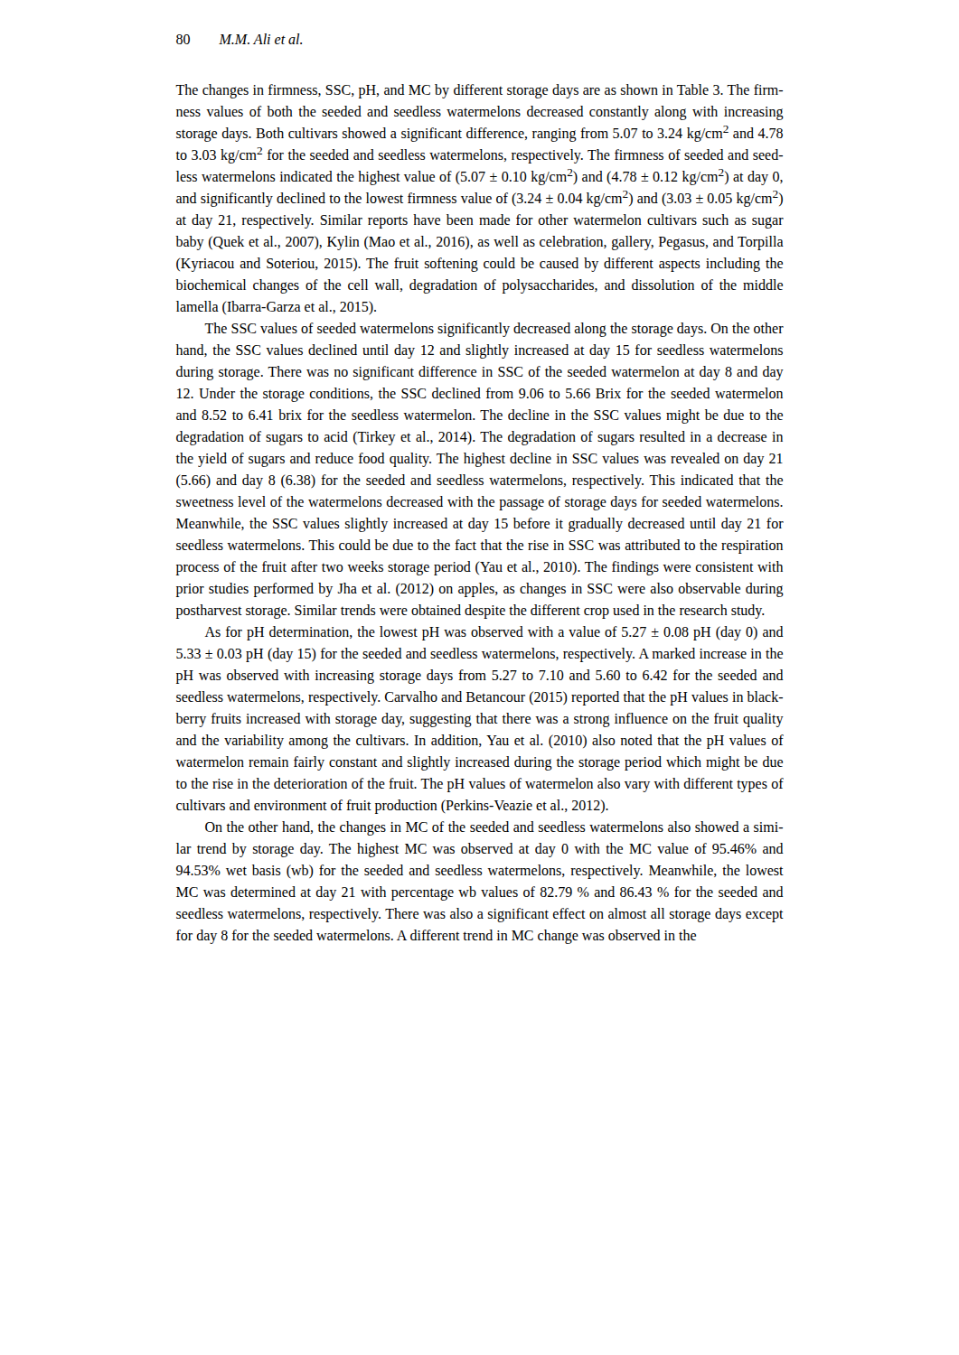80 M.M. Ali et al.
The changes in firmness, SSC, pH, and MC by different storage days are as shown in Table 3. The firmness values of both the seeded and seedless watermelons decreased constantly along with increasing storage days. Both cultivars showed a significant difference, ranging from 5.07 to 3.24 kg/cm2 and 4.78 to 3.03 kg/cm2 for the seeded and seedless watermelons, respectively. The firmness of seeded and seedless watermelons indicated the highest value of (5.07 ± 0.10 kg/cm2) and (4.78 ± 0.12 kg/cm2) at day 0, and significantly declined to the lowest firmness value of (3.24 ± 0.04 kg/cm2) and (3.03 ± 0.05 kg/cm2) at day 21, respectively. Similar reports have been made for other watermelon cultivars such as sugar baby (Quek et al., 2007), Kylin (Mao et al., 2016), as well as celebration, gallery, Pegasus, and Torpilla (Kyriacou and Soteriou, 2015). The fruit softening could be caused by different aspects including the biochemical changes of the cell wall, degradation of polysaccharides, and dissolution of the middle lamella (Ibarra-Garza et al., 2015).
The SSC values of seeded watermelons significantly decreased along the storage days. On the other hand, the SSC values declined until day 12 and slightly increased at day 15 for seedless watermelons during storage. There was no significant difference in SSC of the seeded watermelon at day 8 and day 12. Under the storage conditions, the SSC declined from 9.06 to 5.66 Brix for the seeded watermelon and 8.52 to 6.41 brix for the seedless watermelon. The decline in the SSC values might be due to the degradation of sugars to acid (Tirkey et al., 2014). The degradation of sugars resulted in a decrease in the yield of sugars and reduce food quality. The highest decline in SSC values was revealed on day 21 (5.66) and day 8 (6.38) for the seeded and seedless watermelons, respectively. This indicated that the sweetness level of the watermelons decreased with the passage of storage days for seeded watermelons. Meanwhile, the SSC values slightly increased at day 15 before it gradually decreased until day 21 for seedless watermelons. This could be due to the fact that the rise in SSC was attributed to the respiration process of the fruit after two weeks storage period (Yau et al., 2010). The findings were consistent with prior studies performed by Jha et al. (2012) on apples, as changes in SSC were also observable during postharvest storage. Similar trends were obtained despite the different crop used in the research study.
As for pH determination, the lowest pH was observed with a value of 5.27 ± 0.08 pH (day 0) and 5.33 ± 0.03 pH (day 15) for the seeded and seedless watermelons, respectively. A marked increase in the pH was observed with increasing storage days from 5.27 to 7.10 and 5.60 to 6.42 for the seeded and seedless watermelons, respectively. Carvalho and Betancour (2015) reported that the pH values in blackberry fruits increased with storage day, suggesting that there was a strong influence on the fruit quality and the variability among the cultivars. In addition, Yau et al. (2010) also noted that the pH values of watermelon remain fairly constant and slightly increased during the storage period which might be due to the rise in the deterioration of the fruit. The pH values of watermelon also vary with different types of cultivars and environment of fruit production (Perkins-Veazie et al., 2012).
On the other hand, the changes in MC of the seeded and seedless watermelons also showed a similar trend by storage day. The highest MC was observed at day 0 with the MC value of 95.46% and 94.53% wet basis (wb) for the seeded and seedless watermelons, respectively. Meanwhile, the lowest MC was determined at day 21 with percentage wb values of 82.79 % and 86.43 % for the seeded and seedless watermelons, respectively. There was also a significant effect on almost all storage days except for day 8 for the seeded watermelons. A different trend in MC change was observed in the